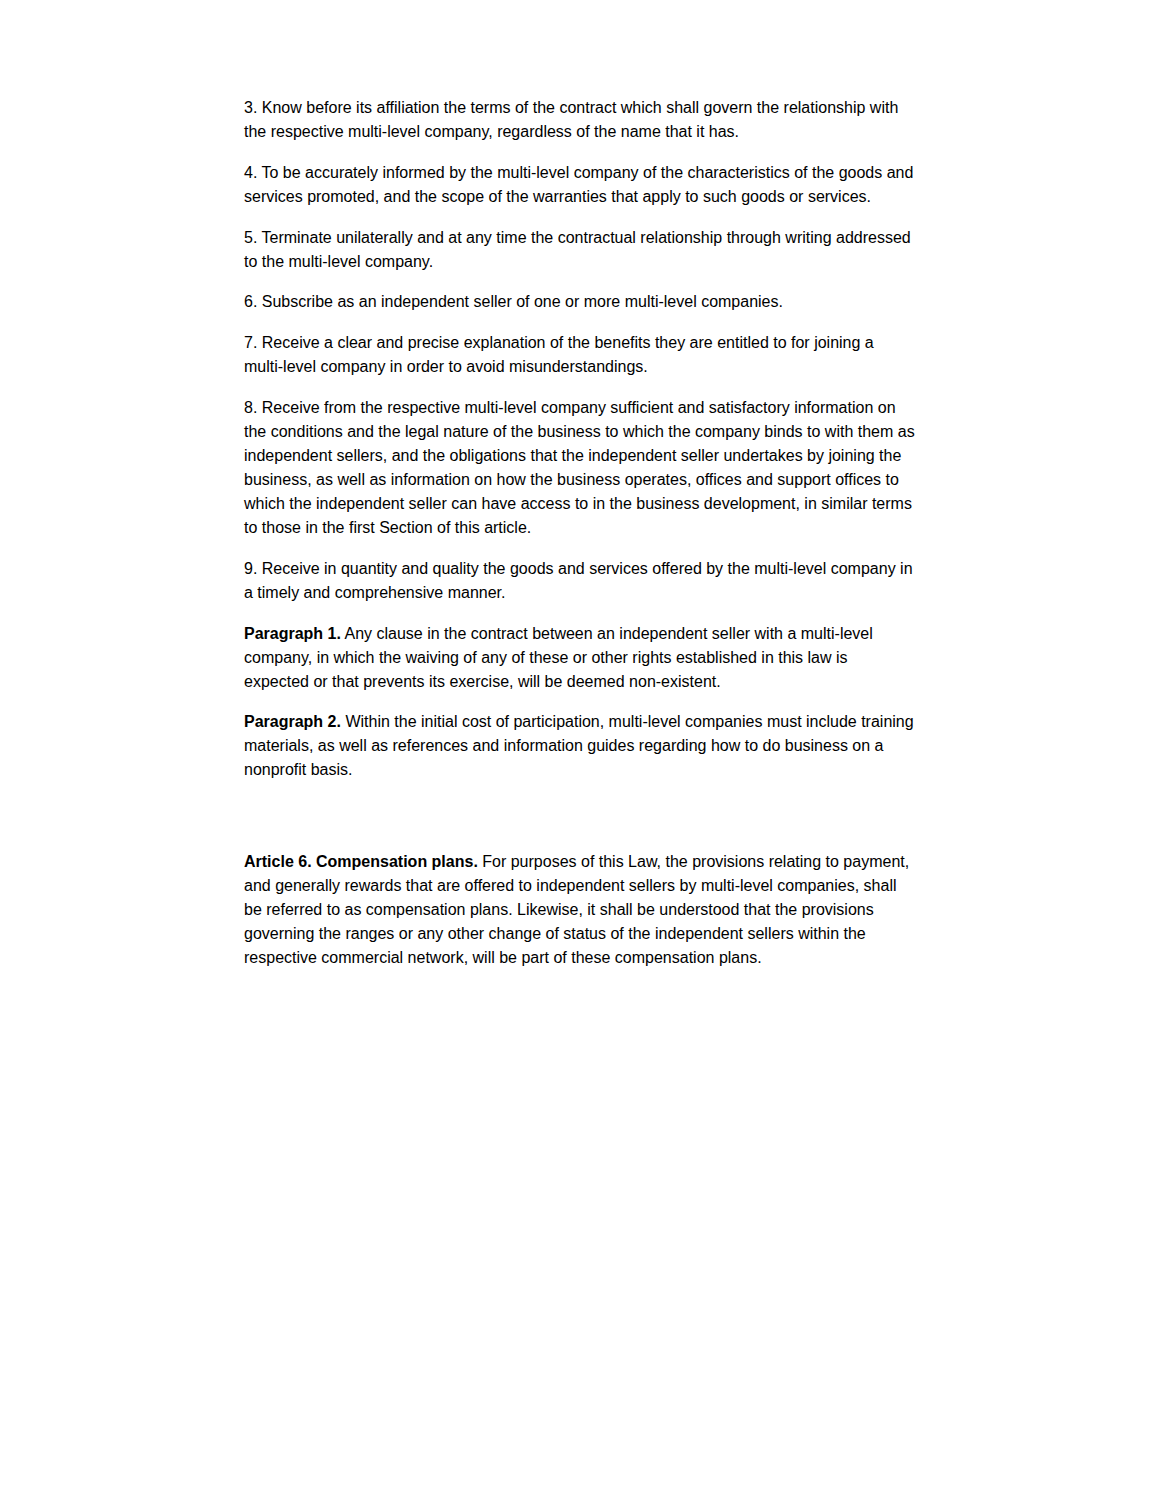3. Know before its affiliation the terms of the contract which shall govern the relationship with the respective multi-level company, regardless of the name that it has.
4. To be accurately informed by the multi-level company of the characteristics of the goods and services promoted, and the scope of the warranties that apply to such goods or services.
5. Terminate unilaterally and at any time the contractual relationship through writing addressed to the multi-level company.
6. Subscribe as an independent seller of one or more multi-level companies.
7. Receive a clear and precise explanation of the benefits they are entitled to for joining a multi-level company in order to avoid misunderstandings.
8. Receive from the respective multi-level company sufficient and satisfactory information on the conditions and the legal nature of the business to which the company binds to with them as independent sellers, and the obligations that the independent seller undertakes by joining the business, as well as information on how the business operates, offices and support offices to which the independent seller can have access to in the business development, in similar terms to those in the first Section of this article.
9. Receive in quantity and quality the goods and services offered by the multi-level company in a timely and comprehensive manner.
Paragraph 1. Any clause in the contract between an independent seller with a multi-level company, in which the waiving of any of these or other rights established in this law is expected or that prevents its exercise, will be deemed non-existent.
Paragraph 2. Within the initial cost of participation, multi-level companies must include training materials, as well as references and information guides regarding how to do business on a nonprofit basis.
Article 6. Compensation plans. For purposes of this Law, the provisions relating to payment, and generally rewards that are offered to independent sellers by multi-level companies, shall be referred to as compensation plans. Likewise, it shall be understood that the provisions governing the ranges or any other change of status of the independent sellers within the respective commercial network, will be part of these compensation plans.